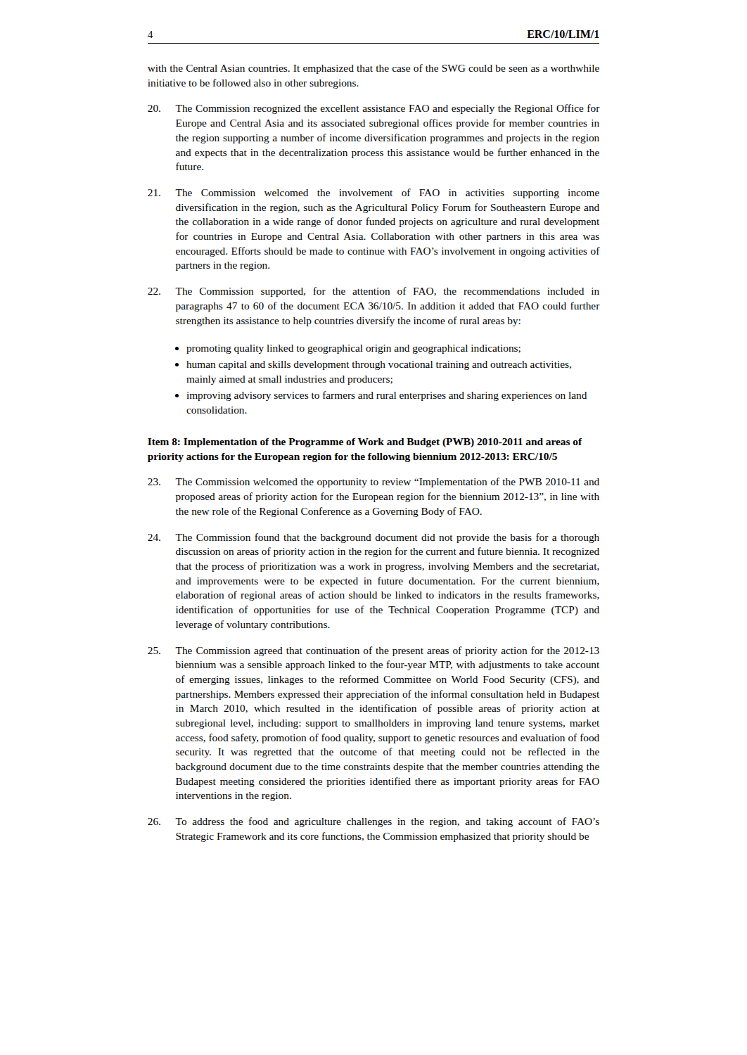4 ERC/10/LIM/1
with the Central Asian countries. It emphasized that the case of the SWG could be seen as a worthwhile initiative to be followed also in other subregions.
20.
The Commission recognized the excellent assistance FAO and especially the Regional Office for Europe and Central Asia and its associated subregional offices provide for member countries in the region supporting a number of income diversification programmes and projects in the region and expects that in the decentralization process this assistance would be further enhanced in the future.
21.
The Commission welcomed the involvement of FAO in activities supporting income diversification in the region, such as the Agricultural Policy Forum for Southeastern Europe and the collaboration in a wide range of donor funded projects on agriculture and rural development for countries in Europe and Central Asia. Collaboration with other partners in this area was encouraged. Efforts should be made to continue with FAO’s involvement in ongoing activities of partners in the region.
22.
The Commission supported, for the attention of FAO, the recommendations included in paragraphs 47 to 60 of the document ECA 36/10/5. In addition it added that FAO could further strengthen its assistance to help countries diversify the income of rural areas by:
promoting quality linked to geographical origin and geographical indications;
human capital and skills development through vocational training and outreach activities, mainly aimed at small industries and producers;
improving advisory services to farmers and rural enterprises and sharing experiences on land consolidation.
Item 8: Implementation of the Programme of Work and Budget (PWB) 2010-2011 and areas of priority actions for the European region for the following biennium 2012-2013: ERC/10/5
23.
The Commission welcomed the opportunity to review “Implementation of the PWB 2010-11 and proposed areas of priority action for the European region for the biennium 2012-13”, in line with the new role of the Regional Conference as a Governing Body of FAO.
24.
The Commission found that the background document did not provide the basis for a thorough discussion on areas of priority action in the region for the current and future biennia. It recognized that the process of prioritization was a work in progress, involving Members and the secretariat, and improvements were to be expected in future documentation. For the current biennium, elaboration of regional areas of action should be linked to indicators in the results frameworks, identification of opportunities for use of the Technical Cooperation Programme (TCP) and leverage of voluntary contributions.
25.
The Commission agreed that continuation of the present areas of priority action for the 2012-13 biennium was a sensible approach linked to the four-year MTP, with adjustments to take account of emerging issues, linkages to the reformed Committee on World Food Security (CFS), and partnerships. Members expressed their appreciation of the informal consultation held in Budapest in March 2010, which resulted in the identification of possible areas of priority action at subregional level, including: support to smallholders in improving land tenure systems, market access, food safety, promotion of food quality, support to genetic resources and evaluation of food security. It was regretted that the outcome of that meeting could not be reflected in the background document due to the time constraints despite that the member countries attending the Budapest meeting considered the priorities identified there as important priority areas for FAO interventions in the region.
26.
To address the food and agriculture challenges in the region, and taking account of FAO’s Strategic Framework and its core functions, the Commission emphasized that priority should be